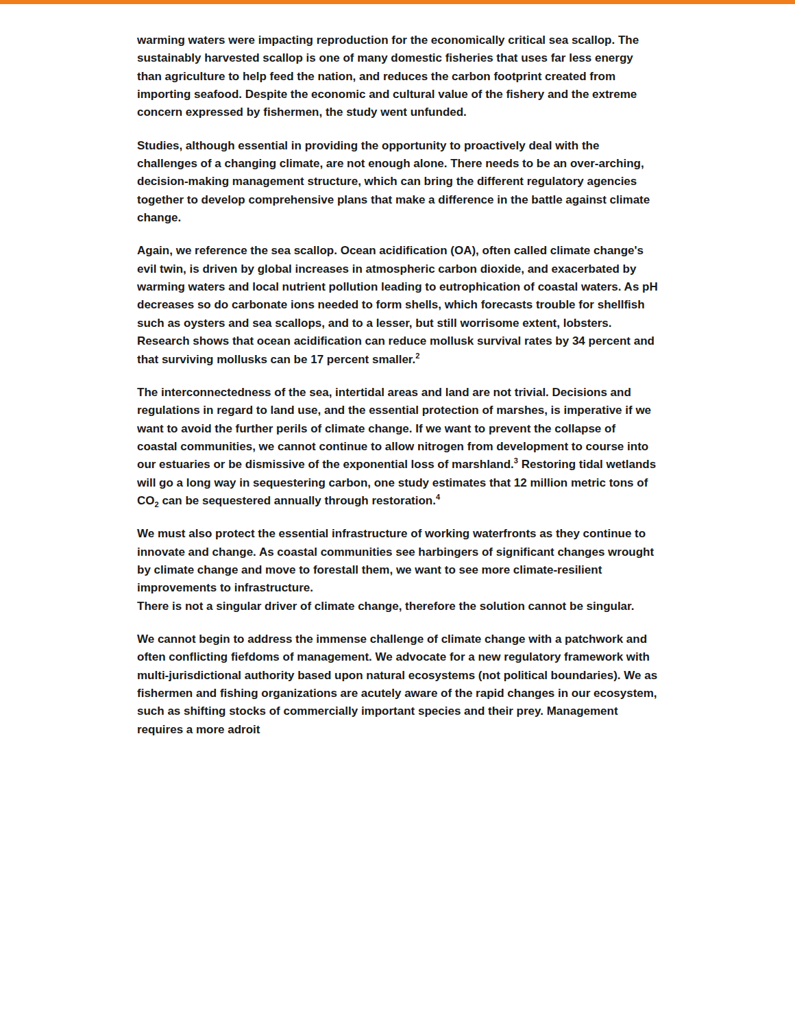warming waters were impacting reproduction for the economically critical sea scallop. The sustainably harvested scallop is one of many domestic fisheries that uses far less energy than agriculture to help feed the nation, and reduces the carbon footprint created from importing seafood. Despite the economic and cultural value of the fishery and the extreme concern expressed by fishermen, the study went unfunded.
Studies, although essential in providing the opportunity to proactively deal with the challenges of a changing climate, are not enough alone. There needs to be an over-arching, decision-making management structure, which can bring the different regulatory agencies together to develop comprehensive plans that make a difference in the battle against climate change.
Again, we reference the sea scallop. Ocean acidification (OA), often called climate change's evil twin, is driven by global increases in atmospheric carbon dioxide, and exacerbated by warming waters and local nutrient pollution leading to eutrophication of coastal waters. As pH decreases so do carbonate ions needed to form shells, which forecasts trouble for shellfish such as oysters and sea scallops, and to a lesser, but still worrisome extent, lobsters. Research shows that ocean acidification can reduce mollusk survival rates by 34 percent and that surviving mollusks can be 17 percent smaller.2
The interconnectedness of the sea, intertidal areas and land are not trivial. Decisions and regulations in regard to land use, and the essential protection of marshes, is imperative if we want to avoid the further perils of climate change. If we want to prevent the collapse of coastal communities, we cannot continue to allow nitrogen from development to course into our estuaries or be dismissive of the exponential loss of marshland.3 Restoring tidal wetlands will go a long way in sequestering carbon, one study estimates that 12 million metric tons of CO2 can be sequestered annually through restoration.4
We must also protect the essential infrastructure of working waterfronts as they continue to innovate and change. As coastal communities see harbingers of significant changes wrought by climate change and move to forestall them, we want to see more climate-resilient improvements to infrastructure.
There is not a singular driver of climate change, therefore the solution cannot be singular.
We cannot begin to address the immense challenge of climate change with a patchwork and often conflicting fiefdoms of management. We advocate for a new regulatory framework with multi-jurisdictional authority based upon natural ecosystems (not political boundaries). We as fishermen and fishing organizations are acutely aware of the rapid changes in our ecosystem, such as shifting stocks of commercially important species and their prey. Management requires a more adroit